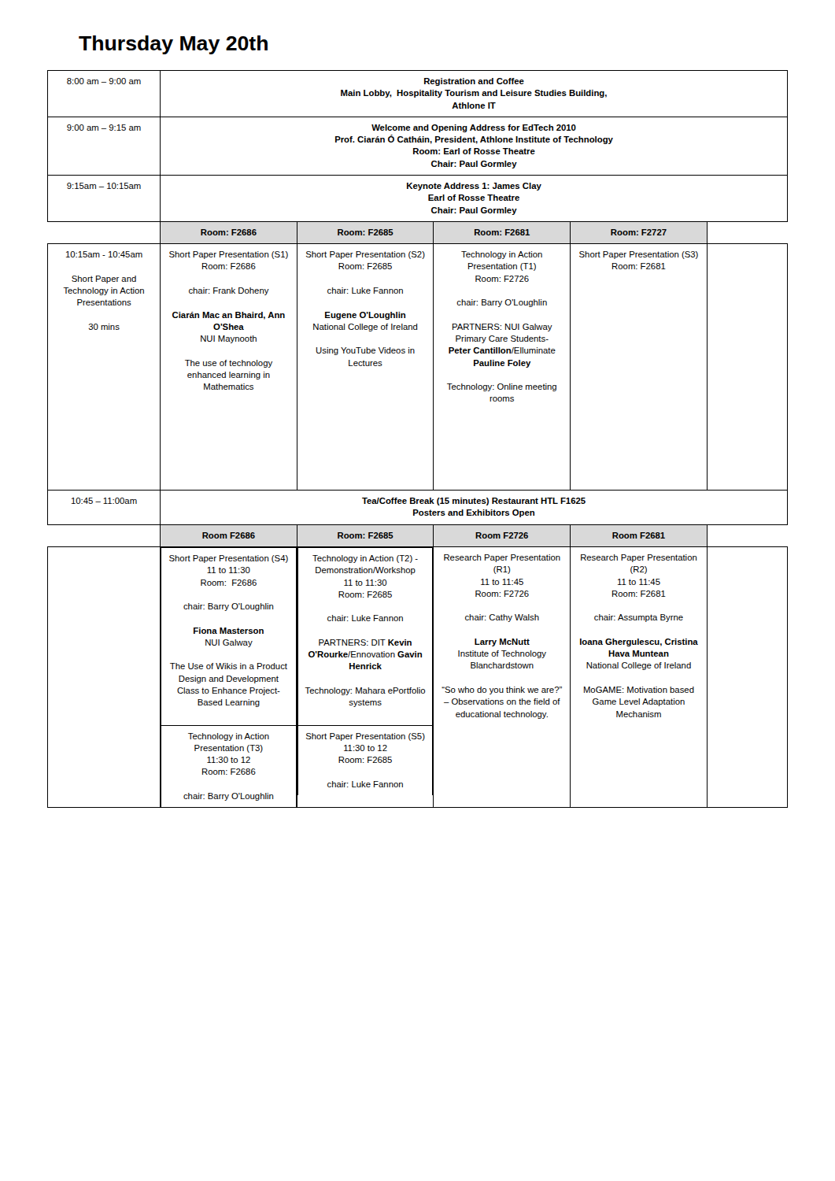Thursday May 20th
| 8:00 am – 9:00 am | Registration and Coffee Main Lobby, Hospitality Tourism and Leisure Studies Building, Athlone IT |
| 9:00 am – 9:15 am | Welcome and Opening Address for EdTech 2010 Prof. Ciarán Ó Catháin, President, Athlone Institute of Technology Room: Earl of Rosse Theatre Chair: Paul Gormley |
| 9:15am – 10:15am | Keynote Address 1: James Clay Earl of Rosse Theatre Chair: Paul Gormley |
| | Room: F2686 | Room: F2685 | Room: F2681 | Room: F2727 | |
| 10:15am - 10:45am Short Paper and Technology in Action Presentations 30 mins | Short Paper Presentation (S1) Room: F2686 chair: Frank Doheny Ciarán Mac an Bhaird, Ann O'Shea NUI Maynooth The use of technology enhanced learning in Mathematics | Short Paper Presentation (S2) Room: F2685 chair: Luke Fannon Eugene O'Loughlin National College of Ireland Using YouTube Videos in Lectures | Technology in Action Presentation (T1) Room: F2726 chair: Barry O'Loughlin PARTNERS: NUI Galway Primary Care Students- Peter Cantillon /Elluminate Pauline Foley Technology: Online meeting rooms | Short Paper Presentation (S3) Room: F2681 | |
| 10:45 – 11:00am | Tea/Coffee Break (15 minutes) Restaurant HTL F1625 Posters and Exhibitors Open |
| | Room F2686 | Room: F2685 | Room F2726 | Room F2681 | |
| | / Short Paper Presentation (S4) 11 to 11:30 Room: F2686 chair: Barry O'Loughlin Fiona Masterson NUI Galway The Use of Wikis in a Product Design and Development Class to Enhance Project-Based Learning / / Technology in Action Presentation (T3) 11:30 to 12 Room: F2686 chair: Barry O'Loughlin / | / Technology in Action (T2) - Demonstration/Workshop 11 to 11:30 Room: F2685 chair: Luke Fannon PARTNERS: DIT Kevin O'Rourke /Ennovation Gavin Henrick Technology: Mahara ePortfolio systems / / Short Paper Presentation (S5) 11:30 to 12 Room: F2685 chair: Luke Fannon / | Research Paper Presentation (R1) 11 to 11:45 Room: F2726 chair: Cathy Walsh Larry McNutt Institute of Technology Blanchardstown “So who do you think we are?” – Observations on the field of educational technology. | Research Paper Presentation (R2) 11 to 11:45 Room: F2681 chair: Assumpta Byrne Ioana Ghergulescu, Cristina Hava Muntean National College of Ireland MoGAME: Motivation based Game Level Adaptation Mechanism | |